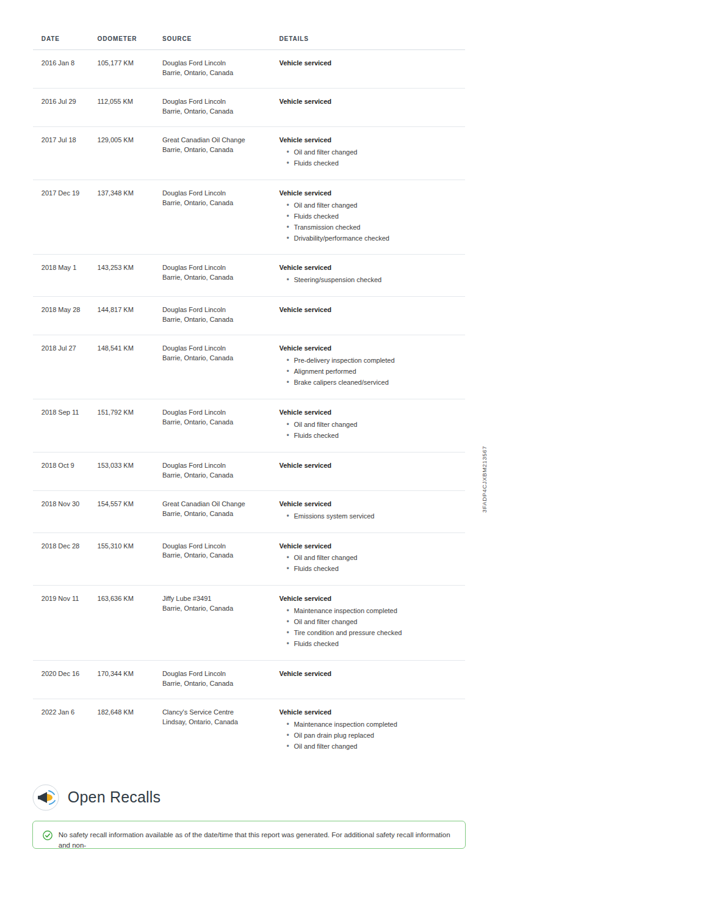3FADP4CJXBM213567
| DATE | ODOMETER | SOURCE | DETAILS |
| --- | --- | --- | --- |
| 2016 Jan 8 | 105,177 KM | Douglas Ford Lincoln Barrie, Ontario, Canada | Vehicle serviced |
| 2016 Jul 29 | 112,055 KM | Douglas Ford Lincoln Barrie, Ontario, Canada | Vehicle serviced |
| 2017 Jul 18 | 129,005 KM | Great Canadian Oil Change Barrie, Ontario, Canada | Vehicle serviced Oil and filter changed Fluids checked |
| 2017 Dec 19 | 137,348 KM | Douglas Ford Lincoln Barrie, Ontario, Canada | Vehicle serviced Oil and filter changed Fluids checked Transmission checked Drivability/performance checked |
| 2018 May 1 | 143,253 KM | Douglas Ford Lincoln Barrie, Ontario, Canada | Vehicle serviced Steering/suspension checked |
| 2018 May 28 | 144,817 KM | Douglas Ford Lincoln Barrie, Ontario, Canada | Vehicle serviced |
| 2018 Jul 27 | 148,541 KM | Douglas Ford Lincoln Barrie, Ontario, Canada | Vehicle serviced Pre-delivery inspection completed Alignment performed Brake calipers cleaned/serviced |
| 2018 Sep 11 | 151,792 KM | Douglas Ford Lincoln Barrie, Ontario, Canada | Vehicle serviced Oil and filter changed Fluids checked |
| 2018 Oct 9 | 153,033 KM | Douglas Ford Lincoln Barrie, Ontario, Canada | Vehicle serviced |
| 2018 Nov 30 | 154,557 KM | Great Canadian Oil Change Barrie, Ontario, Canada | Vehicle serviced Emissions system serviced |
| 2018 Dec 28 | 155,310 KM | Douglas Ford Lincoln Barrie, Ontario, Canada | Vehicle serviced Oil and filter changed Fluids checked |
| 2019 Nov 11 | 163,636 KM | Jiffy Lube #3491 Barrie, Ontario, Canada | Vehicle serviced Maintenance inspection completed Oil and filter changed Tire condition and pressure checked Fluids checked |
| 2020 Dec 16 | 170,344 KM | Douglas Ford Lincoln Barrie, Ontario, Canada | Vehicle serviced |
| 2022 Jan 6 | 182,648 KM | Clancy's Service Centre Lindsay, Ontario, Canada | Vehicle serviced Maintenance inspection completed Oil pan drain plug replaced Oil and filter changed |
Open Recalls
No safety recall information available as of the date/time that this report was generated. For additional safety recall information and non-